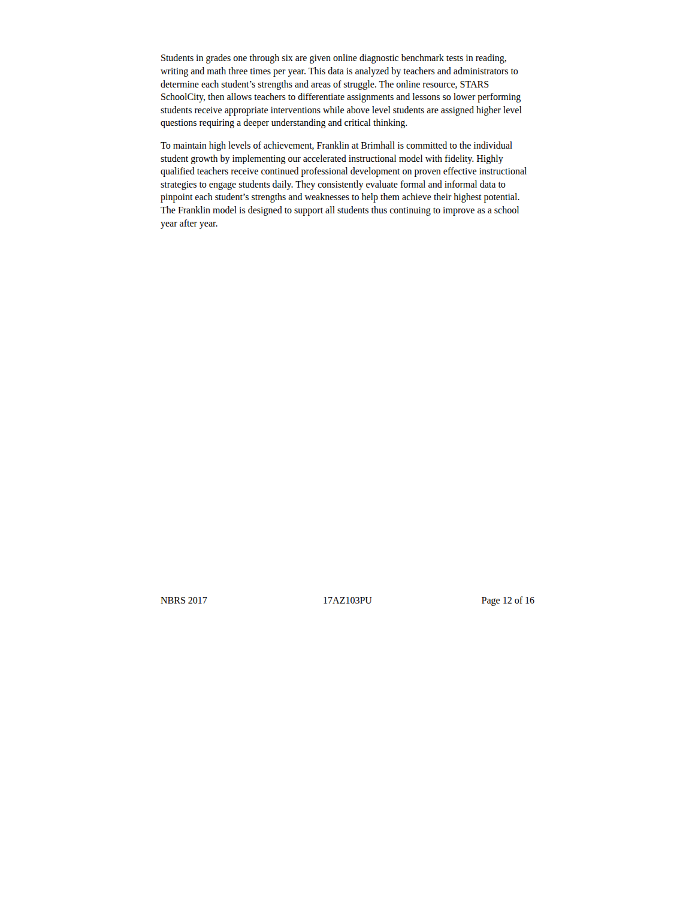Students in grades one through six are given online diagnostic benchmark tests in reading, writing and math three times per year. This data is analyzed by teachers and administrators to determine each student’s strengths and areas of struggle. The online resource, STARS SchoolCity, then allows teachers to differentiate assignments and lessons so lower performing students receive appropriate interventions while above level students are assigned higher level questions requiring a deeper understanding and critical thinking.
To maintain high levels of achievement, Franklin at Brimhall is committed to the individual student growth by implementing our accelerated instructional model with fidelity. Highly qualified teachers receive continued professional development on proven effective instructional strategies to engage students daily. They consistently evaluate formal and informal data to pinpoint each student’s strengths and weaknesses to help them achieve their highest potential. The Franklin model is designed to support all students thus continuing to improve as a school year after year.
| NBRS 2017 | 17AZ103PU | Page 12 of 16 |